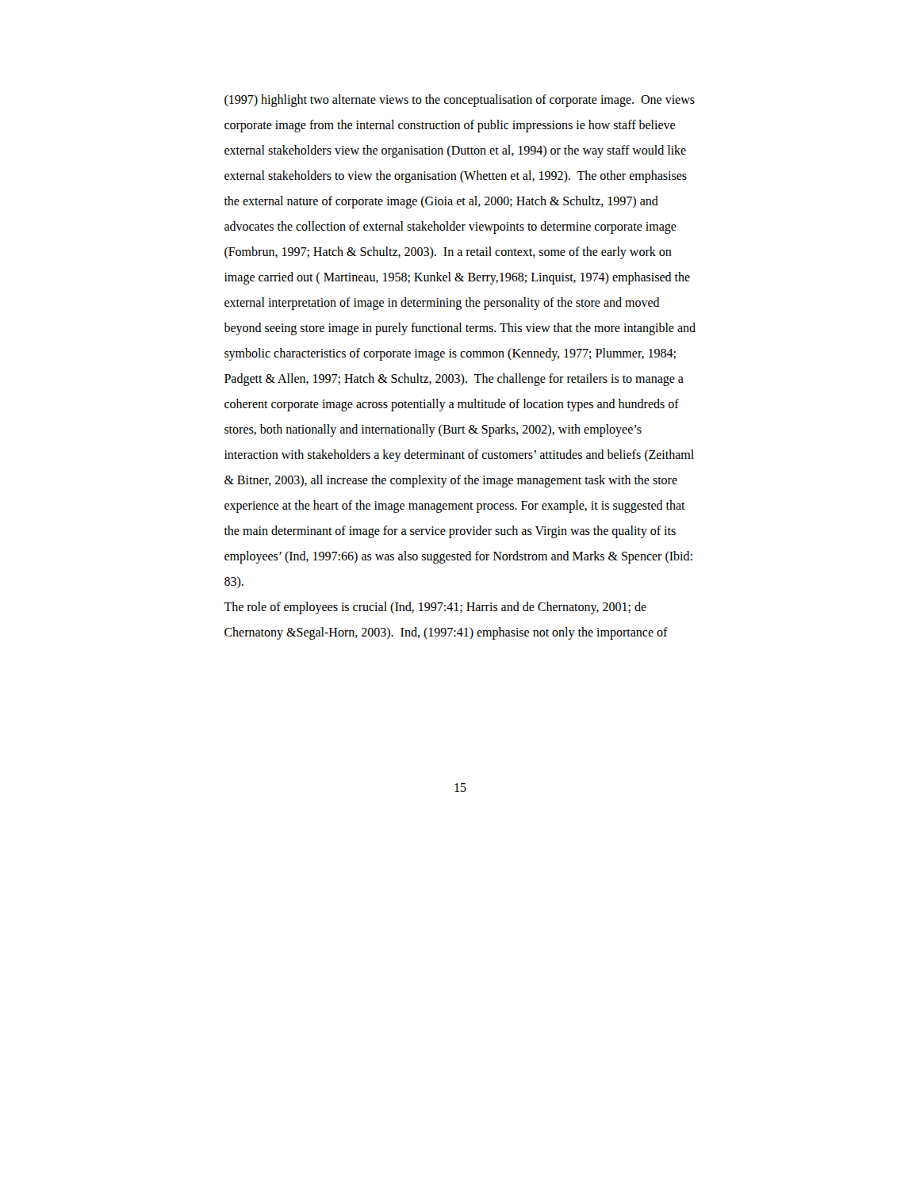(1997) highlight two alternate views to the conceptualisation of corporate image. One views corporate image from the internal construction of public impressions ie how staff believe external stakeholders view the organisation (Dutton et al, 1994) or the way staff would like external stakeholders to view the organisation (Whetten et al, 1992). The other emphasises the external nature of corporate image (Gioia et al, 2000; Hatch & Schultz, 1997) and advocates the collection of external stakeholder viewpoints to determine corporate image (Fombrun, 1997; Hatch & Schultz, 2003). In a retail context, some of the early work on image carried out ( Martineau, 1958; Kunkel & Berry,1968; Linquist, 1974) emphasised the external interpretation of image in determining the personality of the store and moved beyond seeing store image in purely functional terms. This view that the more intangible and symbolic characteristics of corporate image is common (Kennedy, 1977; Plummer, 1984; Padgett & Allen, 1997; Hatch & Schultz, 2003). The challenge for retailers is to manage a coherent corporate image across potentially a multitude of location types and hundreds of stores, both nationally and internationally (Burt & Sparks, 2002), with employee’s interaction with stakeholders a key determinant of customers’ attitudes and beliefs (Zeithaml & Bitner, 2003), all increase the complexity of the image management task with the store experience at the heart of the image management process. For example, it is suggested that the main determinant of image for a service provider such as Virgin was the quality of its employees’ (Ind, 1997:66) as was also suggested for Nordstrom and Marks & Spencer (Ibid: 83).
The role of employees is crucial (Ind, 1997:41; Harris and de Chernatony, 2001; de Chernatony &Segal-Horn, 2003). Ind, (1997:41) emphasise not only the importance of
15